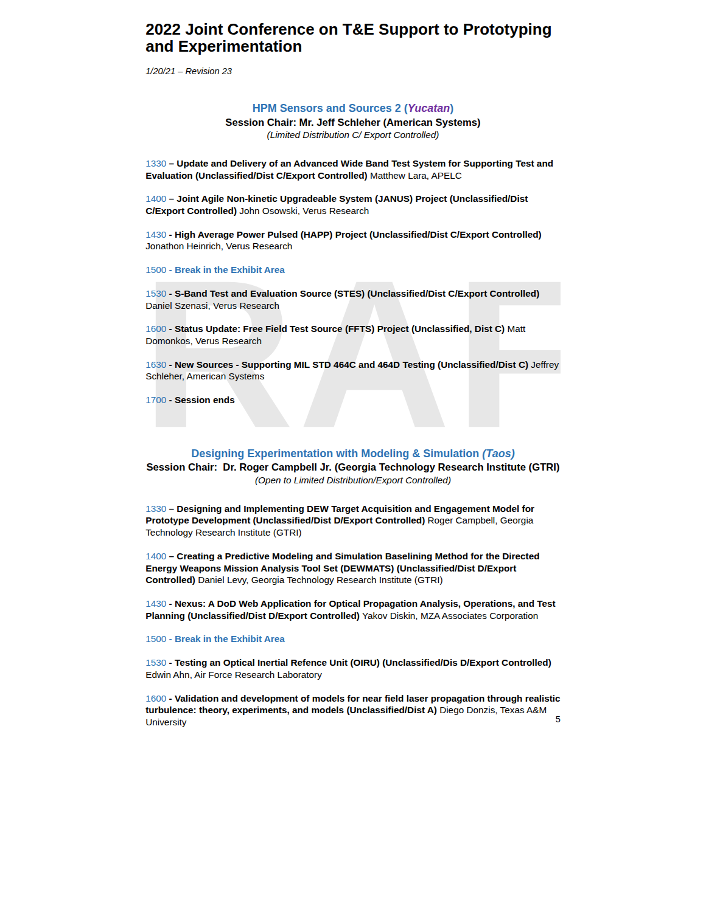DRAFT
2022 Joint Conference on T&E Support to Prototyping and Experimentation
1/20/21 – Revision 23
HPM Sensors and Sources 2 (Yucatan)
Session Chair: Mr. Jeff Schleher (American Systems)
(Limited Distribution C/ Export Controlled)
1330 – Update and Delivery of an Advanced Wide Band Test System for Supporting Test and Evaluation (Unclassified/Dist C/Export Controlled) Matthew Lara, APELC
1400 – Joint Agile Non-kinetic Upgradeable System (JANUS) Project (Unclassified/Dist C/Export Controlled) John Osowski, Verus Research
1430 - High Average Power Pulsed (HAPP) Project (Unclassified/Dist C/Export Controlled) Jonathon Heinrich, Verus Research
1500 - Break in the Exhibit Area
1530 - S-Band Test and Evaluation Source (STES) (Unclassified/Dist C/Export Controlled) Daniel Szenasi, Verus Research
1600 - Status Update: Free Field Test Source (FFTS) Project (Unclassified, Dist C) Matt Domonkos, Verus Research
1630 - New Sources - Supporting MIL STD 464C and 464D Testing (Unclassified/Dist C) Jeffrey Schleher, American Systems
1700 - Session ends
Designing Experimentation with Modeling & Simulation (Taos)
Session Chair: Dr. Roger Campbell Jr. (Georgia Technology Research Institute (GTRI)
(Open to Limited Distribution/Export Controlled)
1330 – Designing and Implementing DEW Target Acquisition and Engagement Model for Prototype Development (Unclassified/Dist D/Export Controlled) Roger Campbell, Georgia Technology Research Institute (GTRI)
1400 – Creating a Predictive Modeling and Simulation Baselining Method for the Directed Energy Weapons Mission Analysis Tool Set (DEWMATS) (Unclassified/Dist D/Export Controlled) Daniel Levy, Georgia Technology Research Institute (GTRI)
1430 - Nexus: A DoD Web Application for Optical Propagation Analysis, Operations, and Test Planning (Unclassified/Dist D/Export Controlled) Yakov Diskin, MZA Associates Corporation
1500 - Break in the Exhibit Area
1530 - Testing an Optical Inertial Refence Unit (OIRU) (Unclassified/Dis D/Export Controlled) Edwin Ahn, Air Force Research Laboratory
1600 - Validation and development of models for near field laser propagation through realistic turbulence: theory, experiments, and models (Unclassified/Dist A) Diego Donzis, Texas A&M University
5